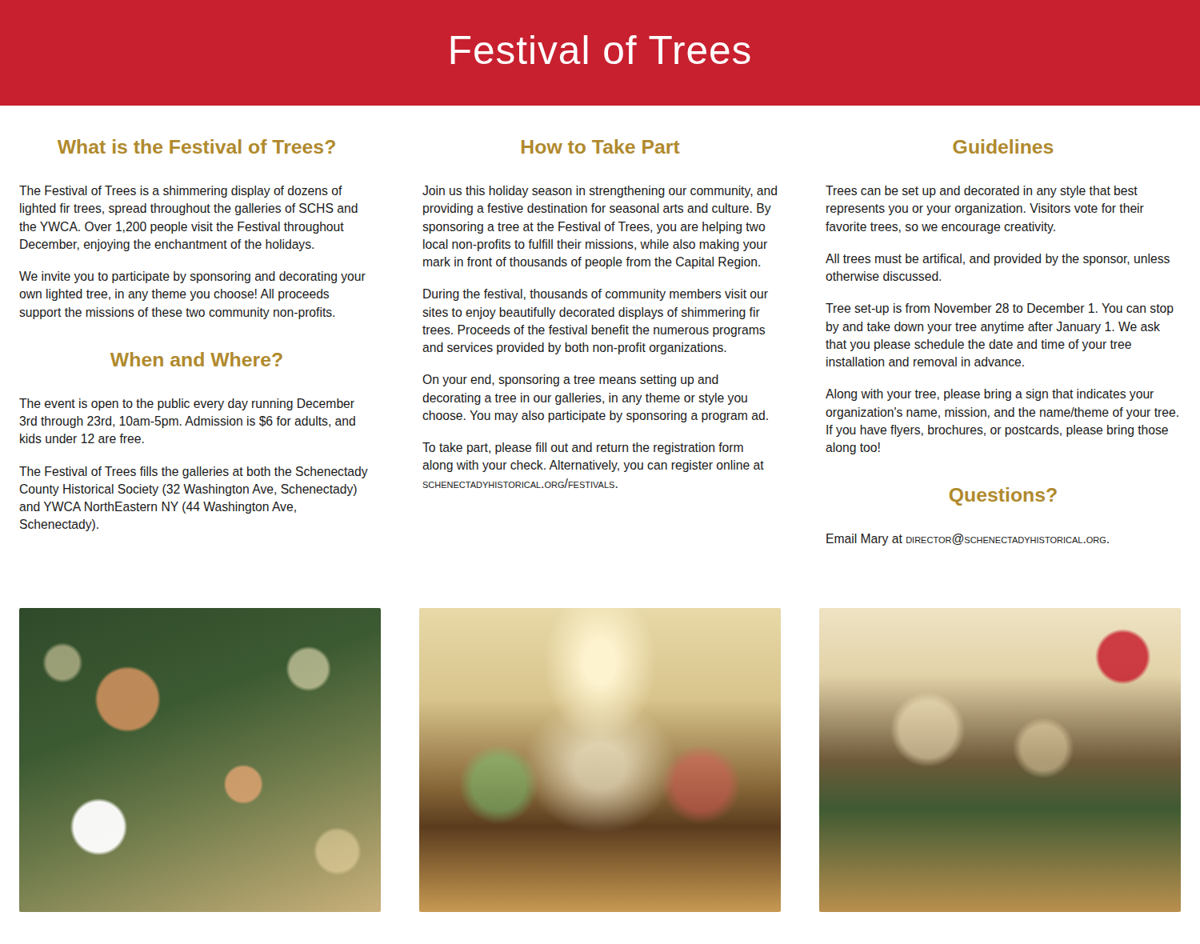Festival of Trees
What is the Festival of Trees?
The Festival of Trees is a shimmering display of dozens of lighted fir trees, spread throughout the galleries of SCHS and the YWCA. Over 1,200 people visit the Festival throughout December, enjoying the enchantment of the holidays.
We invite you to participate by sponsoring and decorating your own lighted tree, in any theme you choose! All proceeds support the missions of these two community non-profits.
When and Where?
The event is open to the public every day running December 3rd through 23rd, 10am-5pm. Admission is $6 for adults, and kids under 12 are free.
The Festival of Trees fills the galleries at both the Schenectady County Historical Society (32 Washington Ave, Schenectady) and YWCA NorthEastern NY (44 Washington Ave, Schenectady).
How to Take Part
Join us this holiday season in strengthening our community, and providing a festive destination for seasonal arts and culture. By sponsoring a tree at the Festival of Trees, you are helping two local non-profits to fulfill their missions, while also making your mark in front of thousands of people from the Capital Region.
During the festival, thousands of community members visit our sites to enjoy beautifully decorated displays of shimmering fir trees. Proceeds of the festival benefit the numerous programs and services provided by both non-profit organizations.
On your end, sponsoring a tree means setting up and decorating a tree in our galleries, in any theme or style you choose. You may also participate by sponsoring a program ad.
To take part, please fill out and return the registration form along with your check. Alternatively, you can register online at SCHENECTADYHISTORICAL.ORG/FESTIVALS.
Guidelines
Trees can be set up and decorated in any style that best represents you or your organization. Visitors vote for their favorite trees, so we encourage creativity.
All trees must be artifical, and provided by the sponsor, unless otherwise discussed.
Tree set-up is from November 28 to December 1. You can stop by and take down your tree anytime after January 1. We ask that you please schedule the date and time of your tree installation and removal in advance.
Along with your tree, please bring a sign that indicates your organization's name, mission, and the name/theme of your tree. If you have flyers, brochures, or postcards, please bring those along too!
Questions?
Email Mary at DIRECTOR@SCHENECTADYHISTORICAL.ORG.